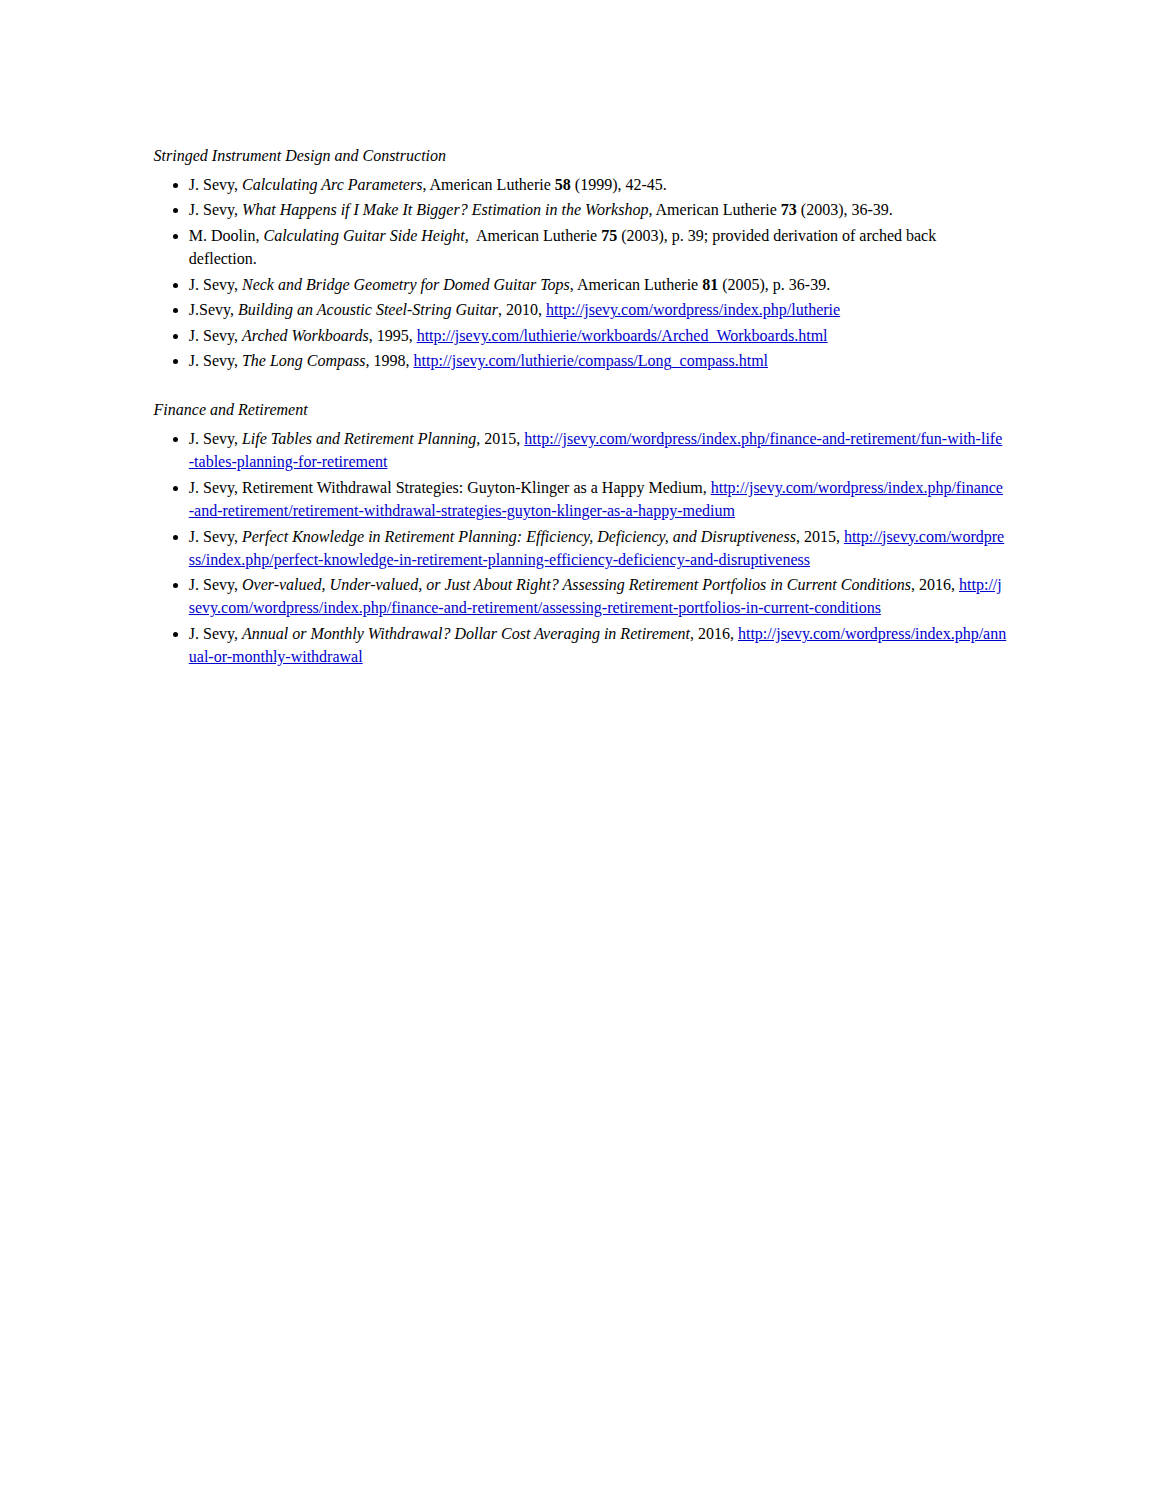Stringed Instrument Design and Construction
J. Sevy, Calculating Arc Parameters, American Lutherie 58 (1999), 42-45.
J. Sevy, What Happens if I Make It Bigger? Estimation in the Workshop, American Lutherie 73 (2003), 36-39.
M. Doolin, Calculating Guitar Side Height, American Lutherie 75 (2003), p. 39; provided derivation of arched back deflection.
J. Sevy, Neck and Bridge Geometry for Domed Guitar Tops, American Lutherie 81 (2005), p. 36-39.
J.Sevy, Building an Acoustic Steel-String Guitar, 2010, http://jsevy.com/wordpress/index.php/lutherie
J. Sevy, Arched Workboards, 1995, http://jsevy.com/luthierie/workboards/Arched_Workboards.html
J. Sevy, The Long Compass, 1998, http://jsevy.com/luthierie/compass/Long_compass.html
Finance and Retirement
J. Sevy, Life Tables and Retirement Planning, 2015, http://jsevy.com/wordpress/index.php/finance-and-retirement/fun-with-life-tables-planning-for-retirement
J. Sevy, Retirement Withdrawal Strategies: Guyton-Klinger as a Happy Medium, http://jsevy.com/wordpress/index.php/finance-and-retirement/retirement-withdrawal-strategies-guyton-klinger-as-a-happy-medium
J. Sevy, Perfect Knowledge in Retirement Planning: Efficiency, Deficiency, and Disruptiveness, 2015, http://jsevy.com/wordpress/index.php/perfect-knowledge-in-retirement-planning-efficiency-deficiency-and-disruptiveness
J. Sevy, Over-valued, Under-valued, or Just About Right? Assessing Retirement Portfolios in Current Conditions, 2016, http://jsevy.com/wordpress/index.php/finance-and-retirement/assessing-retirement-portfolios-in-current-conditions
J. Sevy, Annual or Monthly Withdrawal? Dollar Cost Averaging in Retirement, 2016, http://jsevy.com/wordpress/index.php/annual-or-monthly-withdrawal